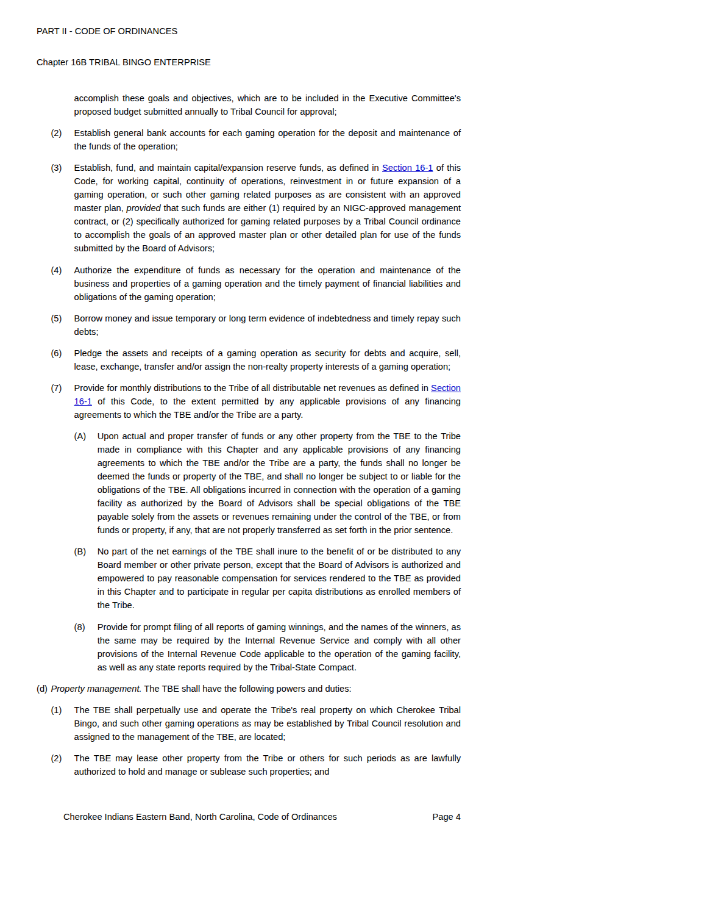PART II - CODE OF ORDINANCES
Chapter 16B TRIBAL BINGO ENTERPRISE
accomplish these goals and objectives, which are to be included in the Executive Committee's proposed budget submitted annually to Tribal Council for approval;
(2) Establish general bank accounts for each gaming operation for the deposit and maintenance of the funds of the operation;
(3) Establish, fund, and maintain capital/expansion reserve funds, as defined in Section 16-1 of this Code, for working capital, continuity of operations, reinvestment in or future expansion of a gaming operation, or such other gaming related purposes as are consistent with an approved master plan, provided that such funds are either (1) required by an NIGC-approved management contract, or (2) specifically authorized for gaming related purposes by a Tribal Council ordinance to accomplish the goals of an approved master plan or other detailed plan for use of the funds submitted by the Board of Advisors;
(4) Authorize the expenditure of funds as necessary for the operation and maintenance of the business and properties of a gaming operation and the timely payment of financial liabilities and obligations of the gaming operation;
(5) Borrow money and issue temporary or long term evidence of indebtedness and timely repay such debts;
(6) Pledge the assets and receipts of a gaming operation as security for debts and acquire, sell, lease, exchange, transfer and/or assign the non-realty property interests of a gaming operation;
(7) Provide for monthly distributions to the Tribe of all distributable net revenues as defined in Section 16-1 of this Code, to the extent permitted by any applicable provisions of any financing agreements to which the TBE and/or the Tribe are a party.
(A) Upon actual and proper transfer of funds or any other property from the TBE to the Tribe made in compliance with this Chapter and any applicable provisions of any financing agreements to which the TBE and/or the Tribe are a party, the funds shall no longer be deemed the funds or property of the TBE, and shall no longer be subject to or liable for the obligations of the TBE. All obligations incurred in connection with the operation of a gaming facility as authorized by the Board of Advisors shall be special obligations of the TBE payable solely from the assets or revenues remaining under the control of the TBE, or from funds or property, if any, that are not properly transferred as set forth in the prior sentence.
(B) No part of the net earnings of the TBE shall inure to the benefit of or be distributed to any Board member or other private person, except that the Board of Advisors is authorized and empowered to pay reasonable compensation for services rendered to the TBE as provided in this Chapter and to participate in regular per capita distributions as enrolled members of the Tribe.
(8) Provide for prompt filing of all reports of gaming winnings, and the names of the winners, as the same may be required by the Internal Revenue Service and comply with all other provisions of the Internal Revenue Code applicable to the operation of the gaming facility, as well as any state reports required by the Tribal-State Compact.
(d) Property management. The TBE shall have the following powers and duties:
(1) The TBE shall perpetually use and operate the Tribe's real property on which Cherokee Tribal Bingo, and such other gaming operations as may be established by Tribal Council resolution and assigned to the management of the TBE, are located;
(2) The TBE may lease other property from the Tribe or others for such periods as are lawfully authorized to hold and manage or sublease such properties; and
Cherokee Indians Eastern Band, North Carolina, Code of Ordinances Page 4